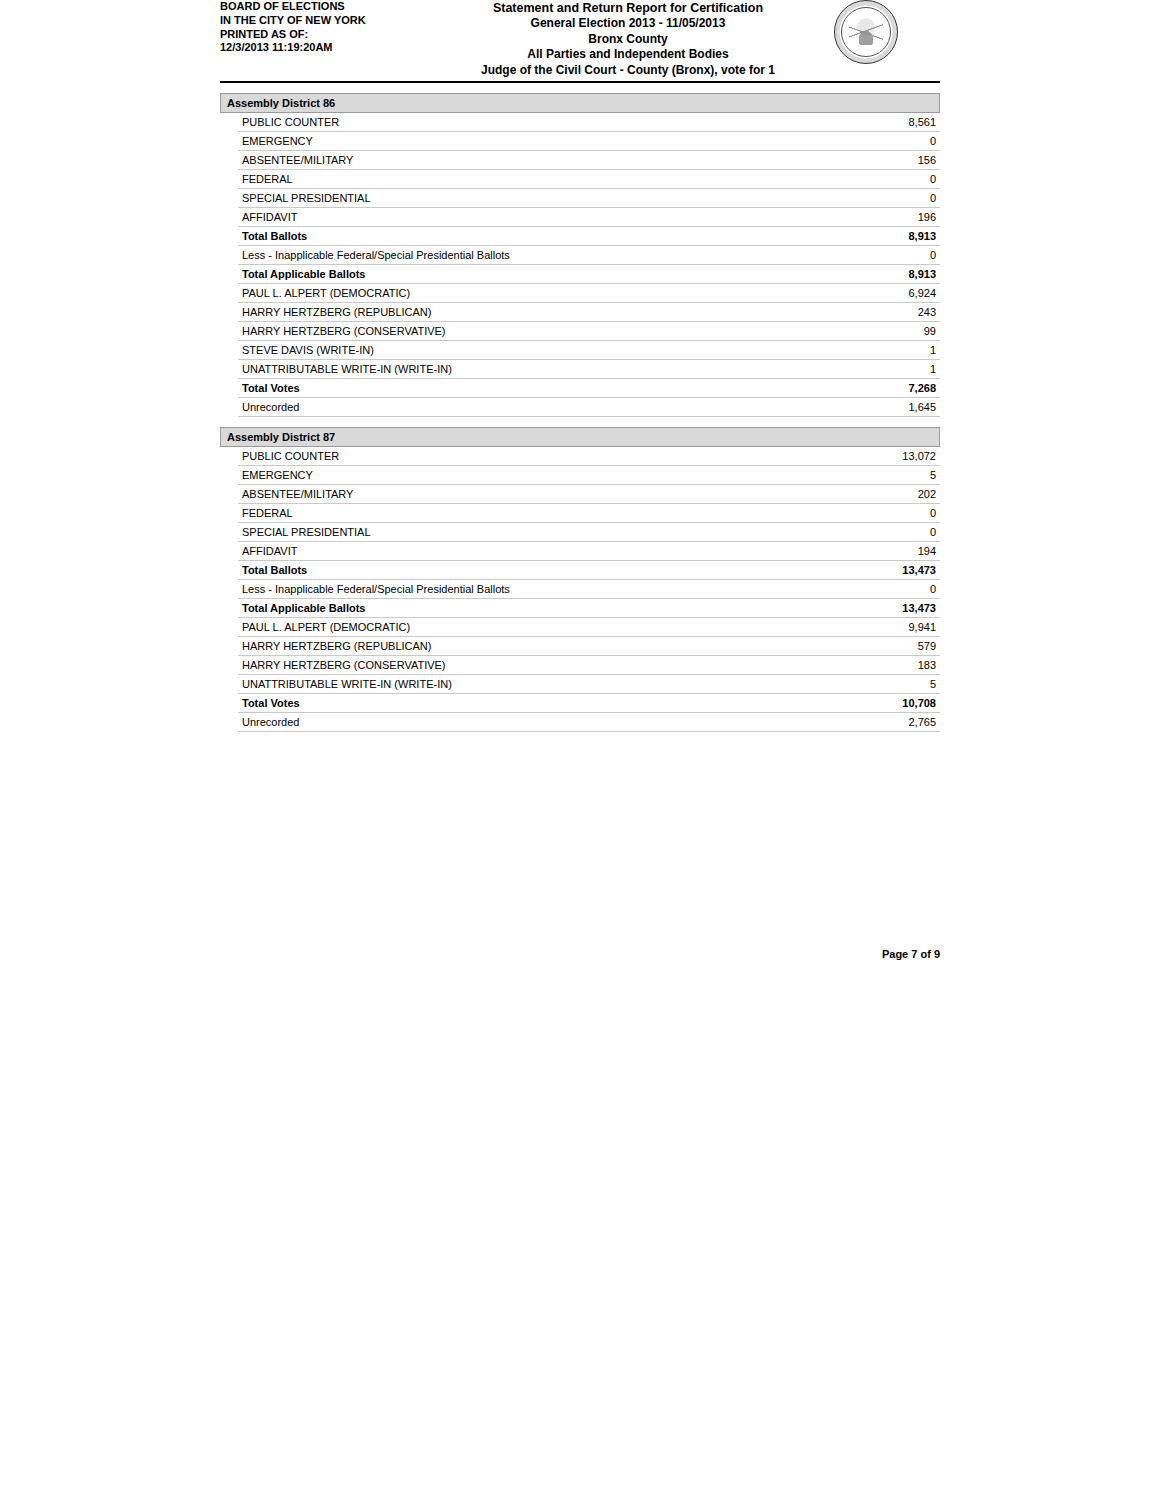BOARD OF ELECTIONS
IN THE CITY OF NEW YORK
PRINTED AS OF:
12/3/2013 11:19:20AM
Statement and Return Report for Certification
General Election 2013 - 11/05/2013
Bronx County
All Parties and Independent Bodies
Judge of the Civil Court - County (Bronx), vote for 1
Assembly District 86
| PUBLIC COUNTER | 8,561 |
| EMERGENCY | 0 |
| ABSENTEE/MILITARY | 156 |
| FEDERAL | 0 |
| SPECIAL PRESIDENTIAL | 0 |
| AFFIDAVIT | 196 |
| Total Ballots | 8,913 |
| Less - Inapplicable Federal/Special Presidential Ballots | 0 |
| Total Applicable Ballots | 8,913 |
| PAUL L. ALPERT (DEMOCRATIC) | 6,924 |
| HARRY HERTZBERG (REPUBLICAN) | 243 |
| HARRY HERTZBERG (CONSERVATIVE) | 99 |
| STEVE DAVIS (WRITE-IN) | 1 |
| UNATTRIBUTABLE WRITE-IN (WRITE-IN) | 1 |
| Total Votes | 7,268 |
| Unrecorded | 1,645 |
Assembly District 87
| PUBLIC COUNTER | 13,072 |
| EMERGENCY | 5 |
| ABSENTEE/MILITARY | 202 |
| FEDERAL | 0 |
| SPECIAL PRESIDENTIAL | 0 |
| AFFIDAVIT | 194 |
| Total Ballots | 13,473 |
| Less - Inapplicable Federal/Special Presidential Ballots | 0 |
| Total Applicable Ballots | 13,473 |
| PAUL L. ALPERT (DEMOCRATIC) | 9,941 |
| HARRY HERTZBERG (REPUBLICAN) | 579 |
| HARRY HERTZBERG (CONSERVATIVE) | 183 |
| UNATTRIBUTABLE WRITE-IN (WRITE-IN) | 5 |
| Total Votes | 10,708 |
| Unrecorded | 2,765 |
Page 7 of 9